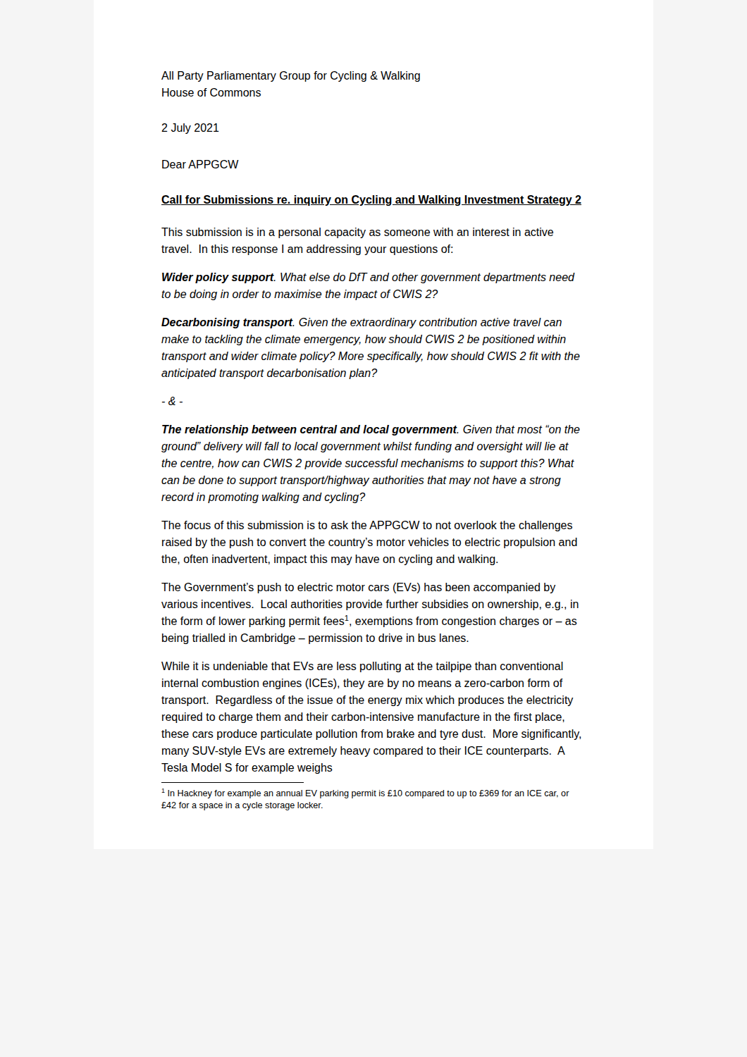All Party Parliamentary Group for Cycling & Walking
House of Commons
2 July 2021
Dear APPGCW
Call for Submissions re. inquiry on Cycling and Walking Investment Strategy 2
This submission is in a personal capacity as someone with an interest in active travel. In this response I am addressing your questions of:
Wider policy support. What else do DfT and other government departments need to be doing in order to maximise the impact of CWIS 2?
Decarbonising transport. Given the extraordinary contribution active travel can make to tackling the climate emergency, how should CWIS 2 be positioned within transport and wider climate policy? More specifically, how should CWIS 2 fit with the anticipated transport decarbonisation plan?
- & -
The relationship between central and local government. Given that most “on the ground” delivery will fall to local government whilst funding and oversight will lie at the centre, how can CWIS 2 provide successful mechanisms to support this? What can be done to support transport/highway authorities that may not have a strong record in promoting walking and cycling?
The focus of this submission is to ask the APPGCW to not overlook the challenges raised by the push to convert the country’s motor vehicles to electric propulsion and the, often inadvertent, impact this may have on cycling and walking.
The Government’s push to electric motor cars (EVs) has been accompanied by various incentives. Local authorities provide further subsidies on ownership, e.g., in the form of lower parking permit fees1, exemptions from congestion charges or – as being trialled in Cambridge – permission to drive in bus lanes.
While it is undeniable that EVs are less polluting at the tailpipe than conventional internal combustion engines (ICEs), they are by no means a zero-carbon form of transport. Regardless of the issue of the energy mix which produces the electricity required to charge them and their carbon-intensive manufacture in the first place, these cars produce particulate pollution from brake and tyre dust. More significantly, many SUV-style EVs are extremely heavy compared to their ICE counterparts. A Tesla Model S for example weighs
1 In Hackney for example an annual EV parking permit is £10 compared to up to £369 for an ICE car, or £42 for a space in a cycle storage locker.